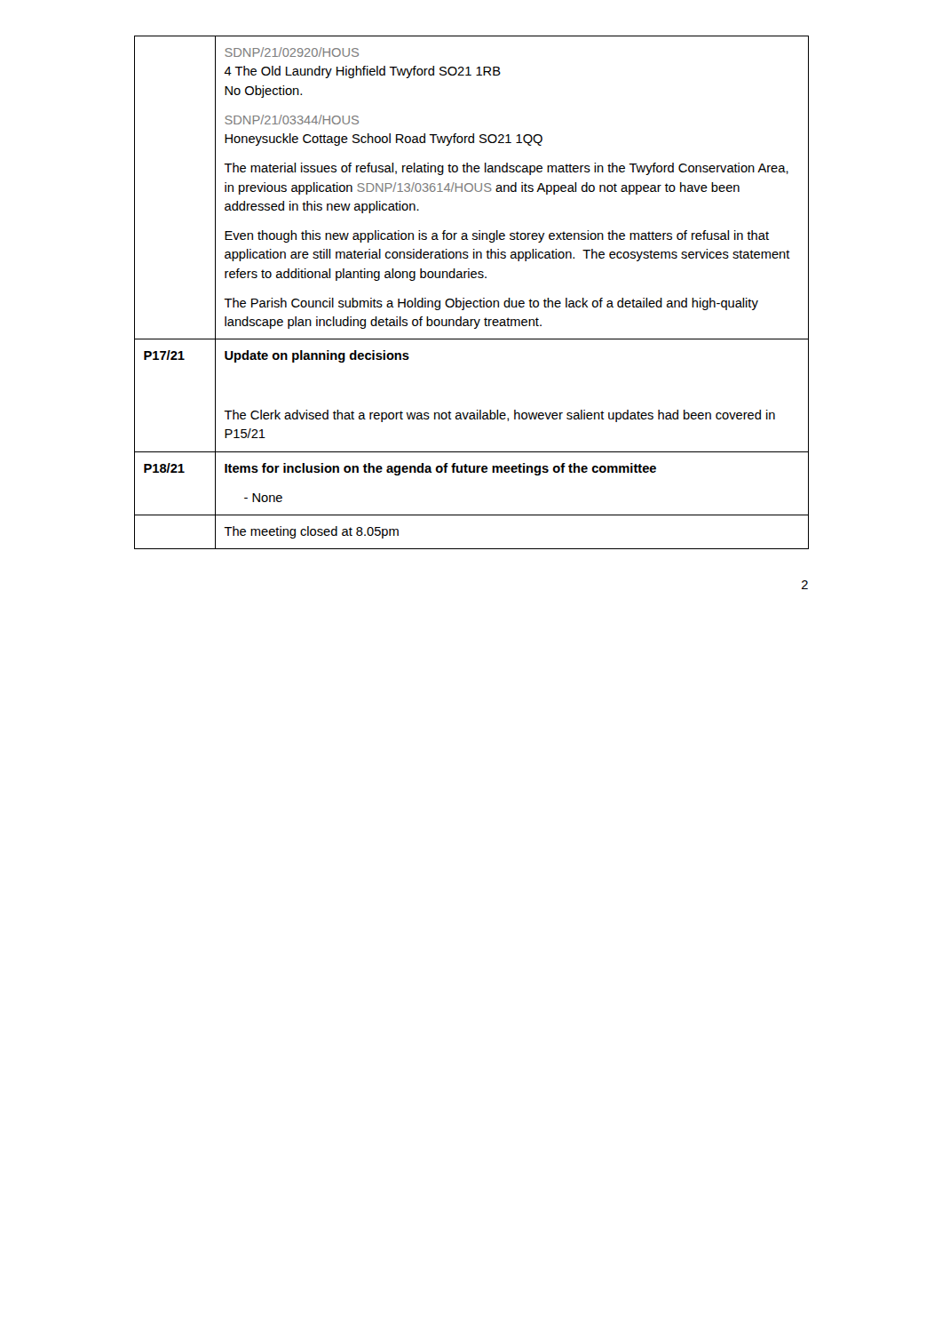| | SDNP/21/02920/HOUS 4 The Old Laundry Highfield Twyford SO21 1RB No Objection. SDNP/21/03344/HOUS Honeysuckle Cottage School Road Twyford SO21 1QQ The material issues of refusal, relating to the landscape matters in the Twyford Conservation Area, in previous application SDNP/13/03614/HOUS and its Appeal do not appear to have been addressed in this new application. Even though this new application is a for a single storey extension the matters of refusal in that application are still material considerations in this application. The ecosystems services statement refers to additional planting along boundaries. The Parish Council submits a Holding Objection due to the lack of a detailed and high-quality landscape plan including details of boundary treatment. |
| P17/21 | Update on planning decisions The Clerk advised that a report was not available, however salient updates had been covered in P15/21 |
| P18/21 | Items for inclusion on the agenda of future meetings of the committee None |
| | The meeting closed at 8.05pm |
2